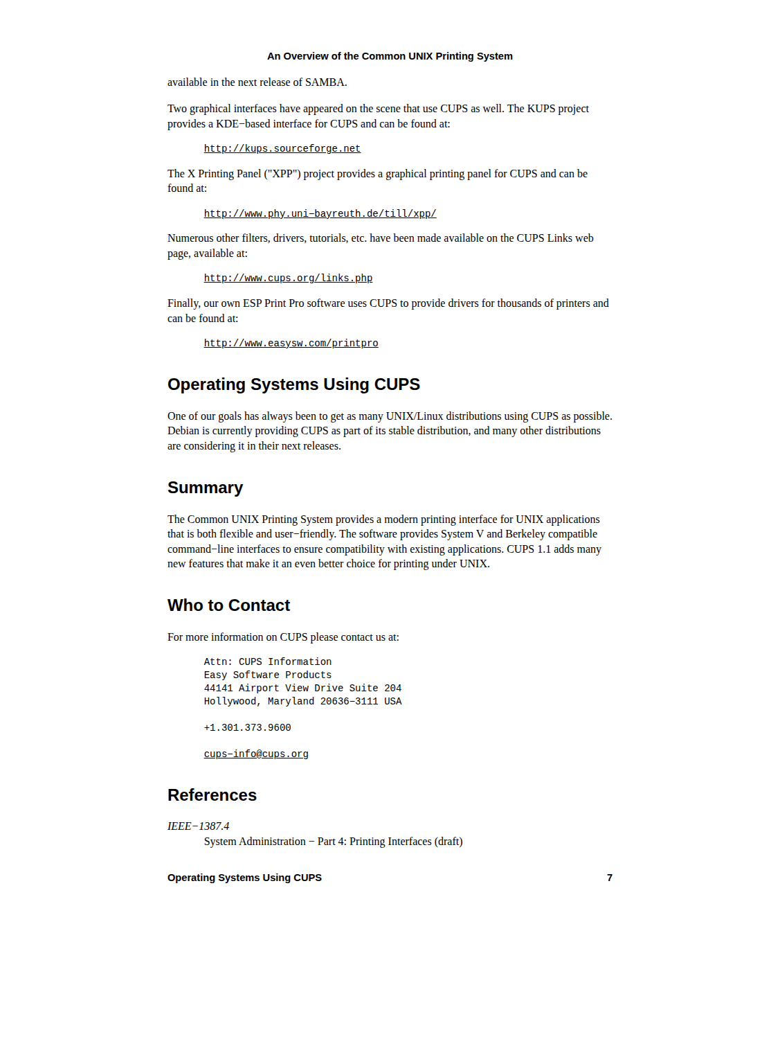An Overview of the Common UNIX Printing System
available in the next release of SAMBA.
Two graphical interfaces have appeared on the scene that use CUPS as well. The KUPS project provides a KDE−based interface for CUPS and can be found at:
http://kups.sourceforge.net
The X Printing Panel ("XPP") project provides a graphical printing panel for CUPS and can be found at:
http://www.phy.uni−bayreuth.de/till/xpp/
Numerous other filters, drivers, tutorials, etc. have been made available on the CUPS Links web page, available at:
http://www.cups.org/links.php
Finally, our own ESP Print Pro software uses CUPS to provide drivers for thousands of printers and can be found at:
http://www.easysw.com/printpro
Operating Systems Using CUPS
One of our goals has always been to get as many UNIX/Linux distributions using CUPS as possible. Debian is currently providing CUPS as part of its stable distribution, and many other distributions are considering it in their next releases.
Summary
The Common UNIX Printing System provides a modern printing interface for UNIX applications that is both flexible and user−friendly. The software provides System V and Berkeley compatible command−line interfaces to ensure compatibility with existing applications. CUPS 1.1 adds many new features that make it an even better choice for printing under UNIX.
Who to Contact
For more information on CUPS please contact us at:
Attn: CUPS Information
Easy Software Products
44141 Airport View Drive Suite 204
Hollywood, Maryland 20636−3111 USA

+1.301.373.9600

cups−info@cups.org
References
IEEE−1387.4
System Administration − Part 4: Printing Interfaces (draft)
Operating Systems Using CUPS 7